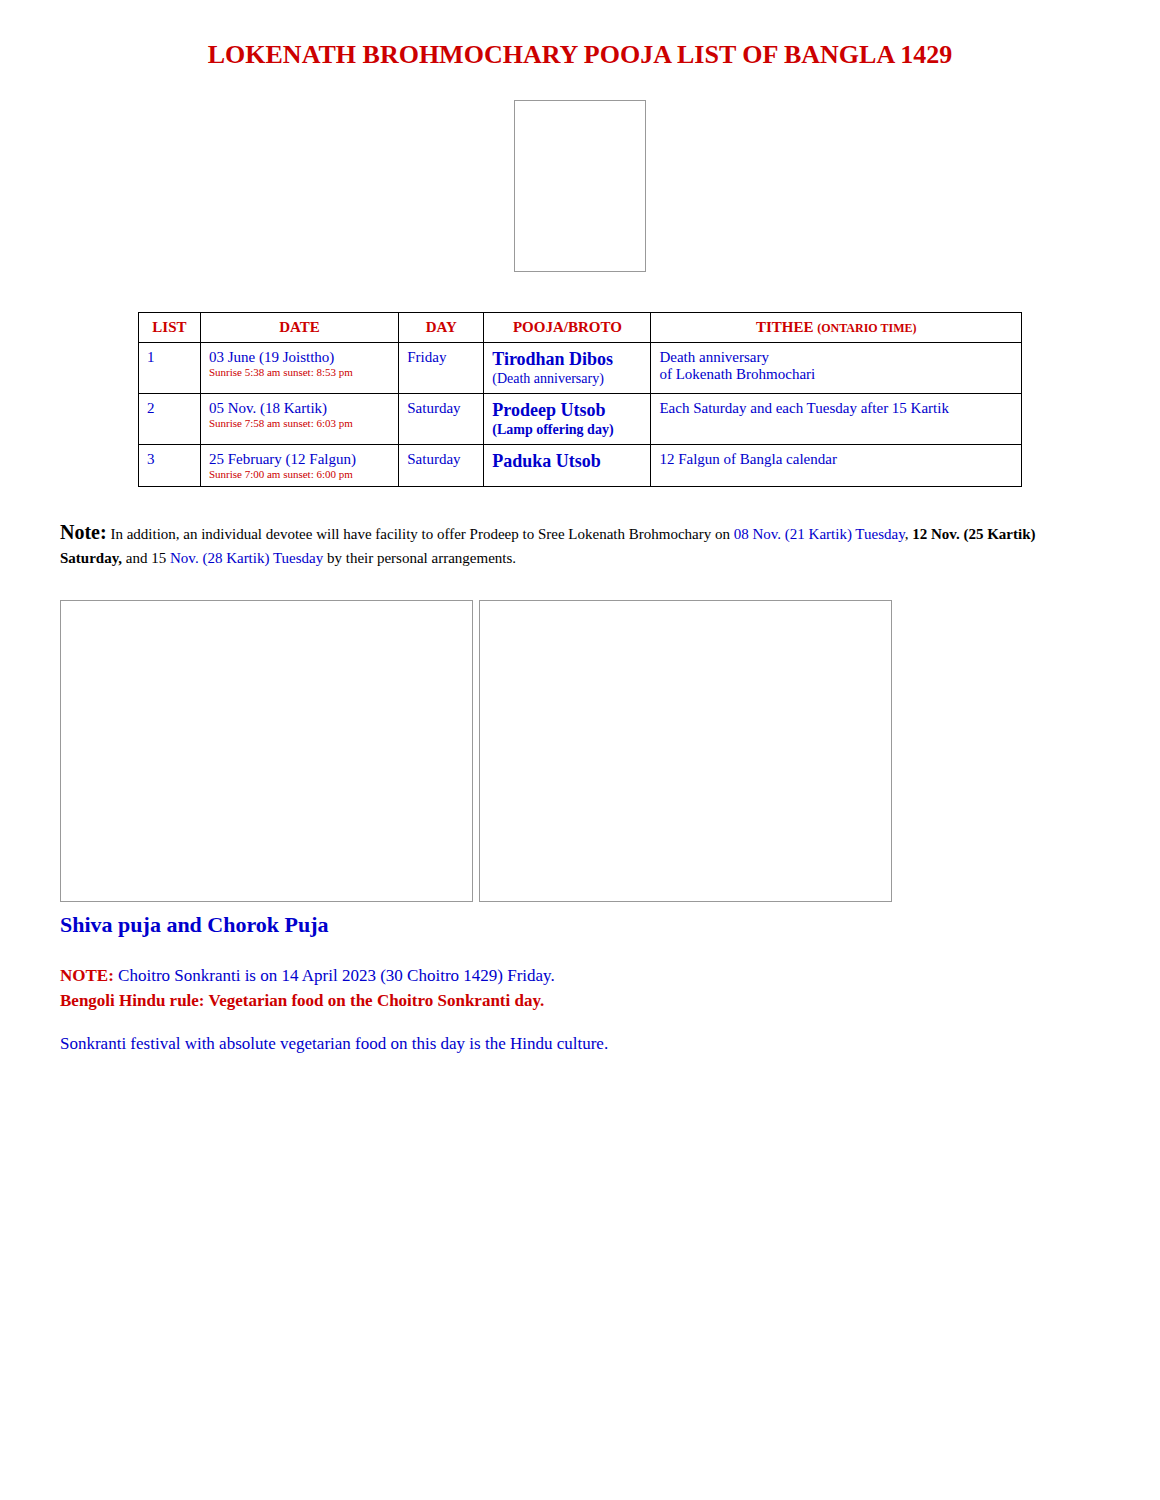LOKENATH BROHMOCHARY POOJA LIST OF BANGLA 1429
| LIST | DATE | DAY | POOJA/BROTO | TITHEE (ONTARIO TIME) |
| --- | --- | --- | --- | --- |
| 1 | 03 June (19 Joisttho) Sunrise 5:38 am sunset: 8:53 pm | Friday | Tirodhan Dibos (Death anniversary) | Death anniversary of Lokenath Brohmochari |
| 2 | 05 Nov. (18 Kartik) Sunrise 7:58 am sunset: 6:03 pm | Saturday | Prodeep Utsob (Lamp offering day) | Each Saturday and each Tuesday after 15 Kartik |
| 3 | 25 February (12 Falgun) Sunrise 7:00 am sunset: 6:00 pm | Saturday | Paduka Utsob | 12 Falgun of Bangla calendar |
Note: In addition, an individual devotee will have facility to offer Prodeep to Sree Lokenath Brohmochary on 08 Nov. (21 Kartik) Tuesday, 12 Nov. (25 Kartik) Saturday, and 15 Nov. (28 Kartik) Tuesday by their personal arrangements.
Shiva puja and Chorok Puja
NOTE: Choitro Sonkranti is on 14 April 2023 (30 Choitro 1429) Friday.
Bengoli Hindu rule: Vegetarian food on the Choitro Sonkranti day.
Sonkranti festival with absolute vegetarian food on this day is the Hindu culture.